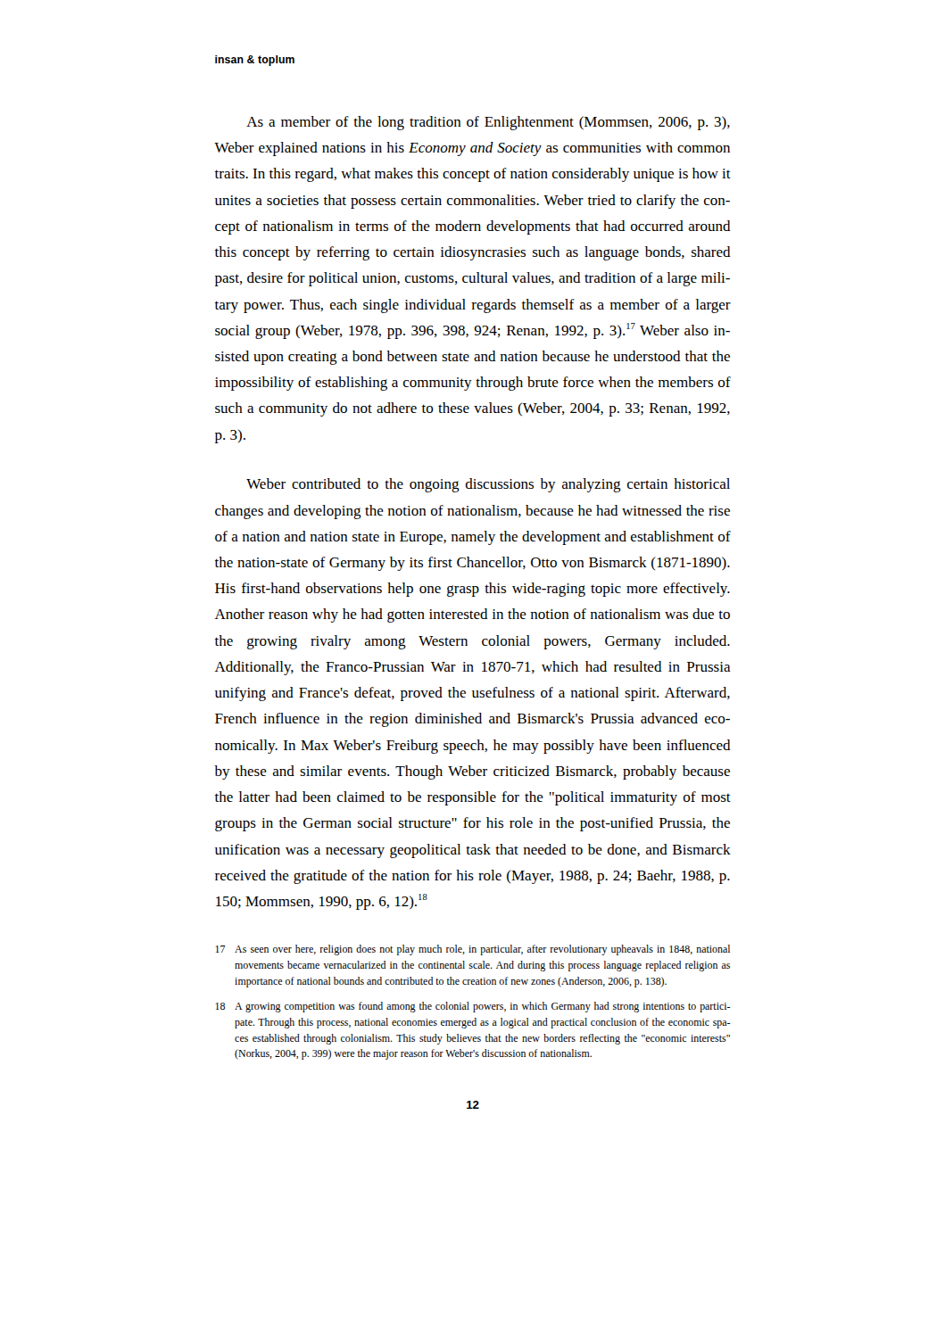insan & toplum
As a member of the long tradition of Enlightenment (Mommsen, 2006, p. 3), Weber explained nations in his Economy and Society as communities with common traits. In this regard, what makes this concept of nation considerably unique is how it unites a societies that possess certain commonalities. Weber tried to clarify the concept of nationalism in terms of the modern developments that had occurred around this concept by referring to certain idiosyncrasies such as language bonds, shared past, desire for political union, customs, cultural values, and tradition of a large military power. Thus, each single individual regards themself as a member of a larger social group (Weber, 1978, pp. 396, 398, 924; Renan, 1992, p. 3).17 Weber also insisted upon creating a bond between state and nation because he understood that the impossibility of establishing a community through brute force when the members of such a community do not adhere to these values (Weber, 2004, p. 33; Renan, 1992, p. 3).
Weber contributed to the ongoing discussions by analyzing certain historical changes and developing the notion of nationalism, because he had witnessed the rise of a nation and nation state in Europe, namely the development and establishment of the nation-state of Germany by its first Chancellor, Otto von Bismarck (1871-1890). His first-hand observations help one grasp this wide-raging topic more effectively. Another reason why he had gotten interested in the notion of nationalism was due to the growing rivalry among Western colonial powers, Germany included. Additionally, the Franco-Prussian War in 1870-71, which had resulted in Prussia unifying and France's defeat, proved the usefulness of a national spirit. Afterward, French influence in the region diminished and Bismarck's Prussia advanced economically. In Max Weber's Freiburg speech, he may possibly have been influenced by these and similar events. Though Weber criticized Bismarck, probably because the latter had been claimed to be responsible for the "political immaturity of most groups in the German social structure" for his role in the post-unified Prussia, the unification was a necessary geopolitical task that needed to be done, and Bismarck received the gratitude of the nation for his role (Mayer, 1988, p. 24; Baehr, 1988, p. 150; Mommsen, 1990, pp. 6, 12).18
17
As seen over here, religion does not play much role, in particular, after revolutionary upheavals in 1848, national movements became vernacularized in the continental scale. And during this process language replaced religion as importance of national bounds and contributed to the creation of new zones (Anderson, 2006, p. 138).
18
A growing competition was found among the colonial powers, in which Germany had strong intentions to participate. Through this process, national economies emerged as a logical and practical conclusion of the economic spaces established through colonialism. This study believes that the new borders reflecting the "economic interests" (Norkus, 2004, p. 399) were the major reason for Weber's discussion of nationalism.
12